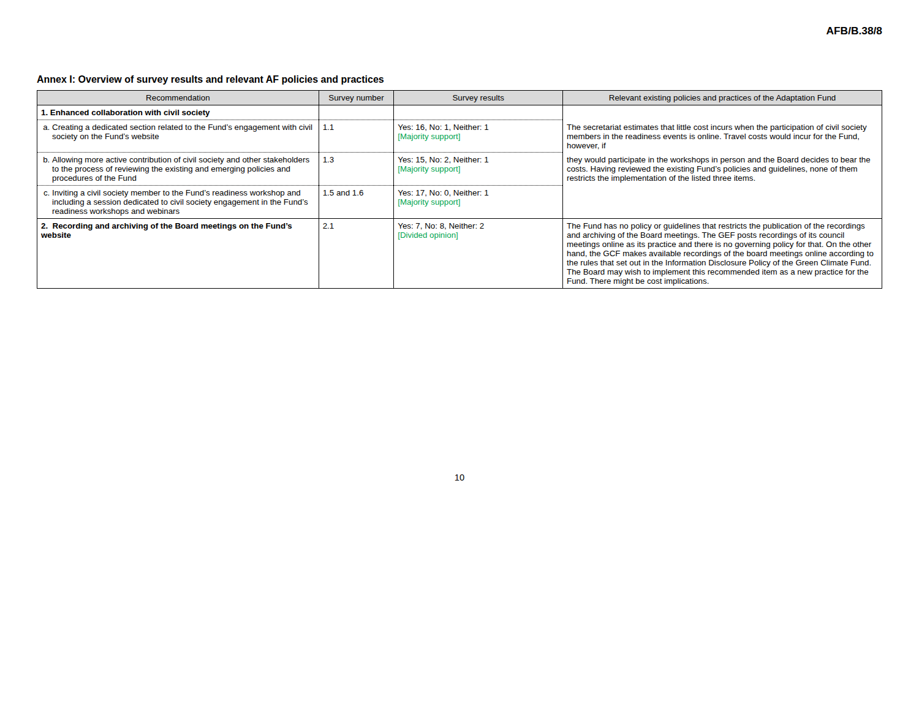AFB/B.38/8
Annex I: Overview of survey results and relevant AF policies and practices
| Recommendation | Survey number | Survey results | Relevant existing policies and practices of the Adaptation Fund |
| --- | --- | --- | --- |
| 1. Enhanced collaboration with civil society | | | |
| Creating a dedicated section related to the Fund’s engagement with civil society on the Fund’s website | 1.1 | Yes: 16, No: 1, Neither: 1 [Majority support] | The secretariat estimates that little cost incurs when the participation of civil society members in the readiness events is online. Travel costs would incur for the Fund, however, if |
| Allowing more active contribution of civil society and other stakeholders to the process of reviewing the existing and emerging policies and procedures of the Fund | 1.3 | Yes: 15, No: 2, Neither: 1 [Majority support] | they would participate in the workshops in person and the Board decides to bear the costs. Having reviewed the existing Fund’s policies and guidelines, none of them restricts the implementation of the listed three items. |
| Inviting a civil society member to the Fund’s readiness workshop and including a session dedicated to civil society engagement in the Fund’s readiness workshops and webinars | 1.5 and 1.6 | Yes: 17, No: 0, Neither: 1 [Majority support] | |
| 2. Recording and archiving of the Board meetings on the Fund’s website | 2.1 | Yes: 7, No: 8, Neither: 2 [Divided opinion] | The Fund has no policy or guidelines that restricts the publication of the recordings and archiving of the Board meetings. The GEF posts recordings of its council meetings online as its practice and there is no governing policy for that. On the other hand, the GCF makes available recordings of the board meetings online according to the rules that set out in the Information Disclosure Policy of the Green Climate Fund. The Board may wish to implement this recommended item as a new practice for the Fund. There might be cost implications. |
10